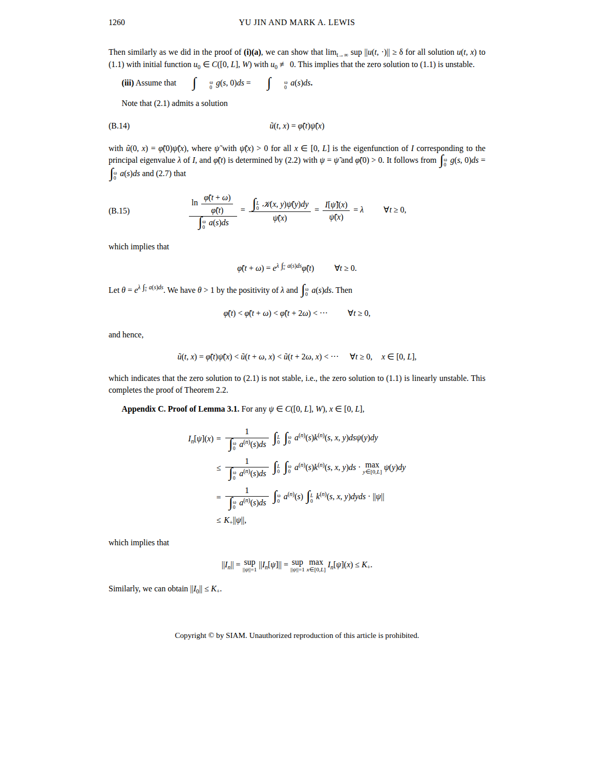1260 YU JIN AND MARK A. LEWIS 1260
Then similarly as we did in the proof of (i)(a), we can show that limt→∞ sup ||u(t, ·)|| ≥ δ for all solution u(t, x) to (1.1) with initial function u0 ∈ C([0, L], W) with u0 ≢ 0. This implies that the zero solution to (1.1) is unstable.
(iii) Assume that ∫ω 0 g(s, 0)ds = ∫ω 0 a(s)ds.
Note that (2.1) admits a solution
(B.14)
ũ(t, x) = φ̃(t)ψ̃(x)
(B.14)
with ũ(0, x) = φ̃(0)ψ̃(x), where ψ̃ with ψ̃(x) > 0 for all x ∈ [0, L] is the eigenfunction of I corresponding to the principal eigenvalue λ of I, and φ̃(t) is determined by (2.2) with ψ = ψ̃ and φ̃(0) > 0. It follows from ∫ω 0 g(s, 0)ds = ∫ω 0 a(s)ds and (2.7) that
(B.15)
ln φ̃(t + ω) φ̃(t) ∫ω 0 a(s)ds = ∫L 0 𝒦(x, y)ψ̃(y)dy ψ̃(x) = I[ψ̃](x) ψ̃(x) = λ ∀t ≥ 0,
(B.15)
which implies that
φ̃(t + ω) = eλ ∫ω 0 a(s)dsφ̃(t) ∀t ≥ 0.
Let θ = eλ ∫ω 0 a(s)ds. We have θ > 1 by the positivity of λ and ∫ω 0 a(s)ds. Then
φ̃(t) < φ̃(t + ω) < φ̃(t + 2ω) < ··· ∀t ≥ 0,
and hence,
ũ(t, x) = φ̃(t)ψ̃(x) < ũ(t + ω, x) < ũ(t + 2ω, x) < ··· ∀t ≥ 0, x ∈ [0, L],
which indicates that the zero solution to (2.1) is not stable, i.e., the zero solution to (1.1) is linearly unstable. This completes the proof of Theorem 2.2.
Appendix C. Proof of Lemma 3.1. For any ψ ∈ C([0, L], W), x ∈ [0, L],
In[ψ](x)
=
1 ∫ω 0 a(n)(s)ds ∫L 0 ∫ω 0 a(n)(s)k(n)(s, x, y)ds ψ(y)dy
≤
1 ∫ω 0 a(n)(s)ds ∫L 0 ∫ω 0 a(n)(s)k(n)(s, x, y)ds · max y∈[0,L] ψ(y)dy
=
1 ∫ω 0 a(n)(s)ds ∫ω 0 a(n)(s) ∫L 0 k(n)(s, x, y)dyds · ||ψ||
≤
K+||ψ||,
which implies that
||In|| = sup ||ψ||=1 ||In[ψ]|| = sup ||ψ||=1 max x∈[0,L] In[ψ](x) ≤ K+.
Similarly, we can obtain ||I0|| ≤ K+.
Copyright © by SIAM. Unauthorized reproduction of this article is prohibited.